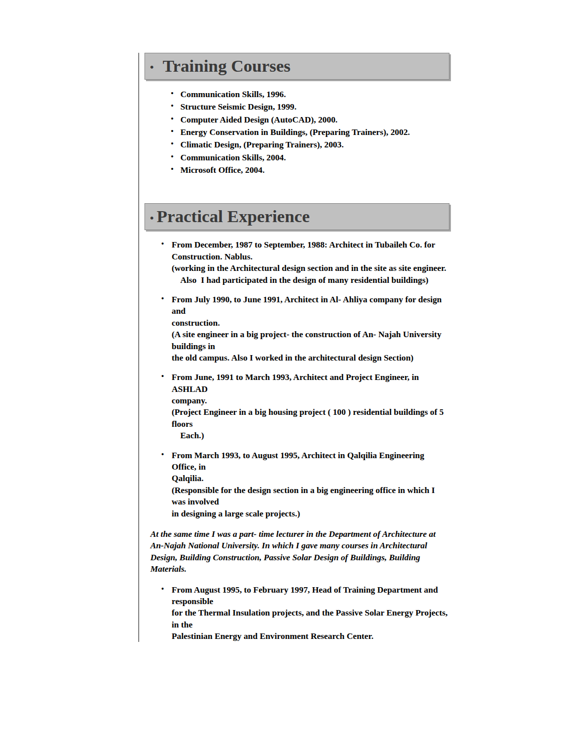•Training Courses
Communication Skills, 1996.
Structure Seismic Design, 1999.
Computer Aided Design (AutoCAD), 2000.
Energy Conservation in Buildings, (Preparing Trainers), 2002.
Climatic Design, (Preparing Trainers), 2003.
Communication Skills, 2004.
Microsoft Office, 2004.
•Practical Experience
From December, 1987 to September, 1988: Architect in Tubaileh Co. for
Construction. Nablus.
(working in the Architectural design section and in the site as site engineer.
Also I had participated in the design of many residential buildings)
From July 1990, to June 1991, Architect in Al- Ahliya company for design and
construction.
(A site engineer in a big project- the construction of An- Najah University buildings in
the old campus. Also I worked in the architectural design Section)
From June, 1991 to March 1993, Architect and Project Engineer, in ASHLAD
company.
(Project Engineer in a big housing project ( 100 ) residential buildings of 5 floors
Each.)
From March 1993, to August 1995, Architect in Qalqilia Engineering Office, in
Qalqilia.
(Responsible for the design section in a big engineering office in which I was involved
in designing a large scale projects.)
At the same time I was a part- time lecturer in the Department of Architecture at An-Najah National University. In which I gave many courses in Architectural Design, Building Construction, Passive Solar Design of Buildings, Building Materials.
From August 1995, to February 1997, Head of Training Department and responsible
for the Thermal Insulation projects, and the Passive Solar Energy Projects, in the
Palestinian Energy and Environment Research Center.